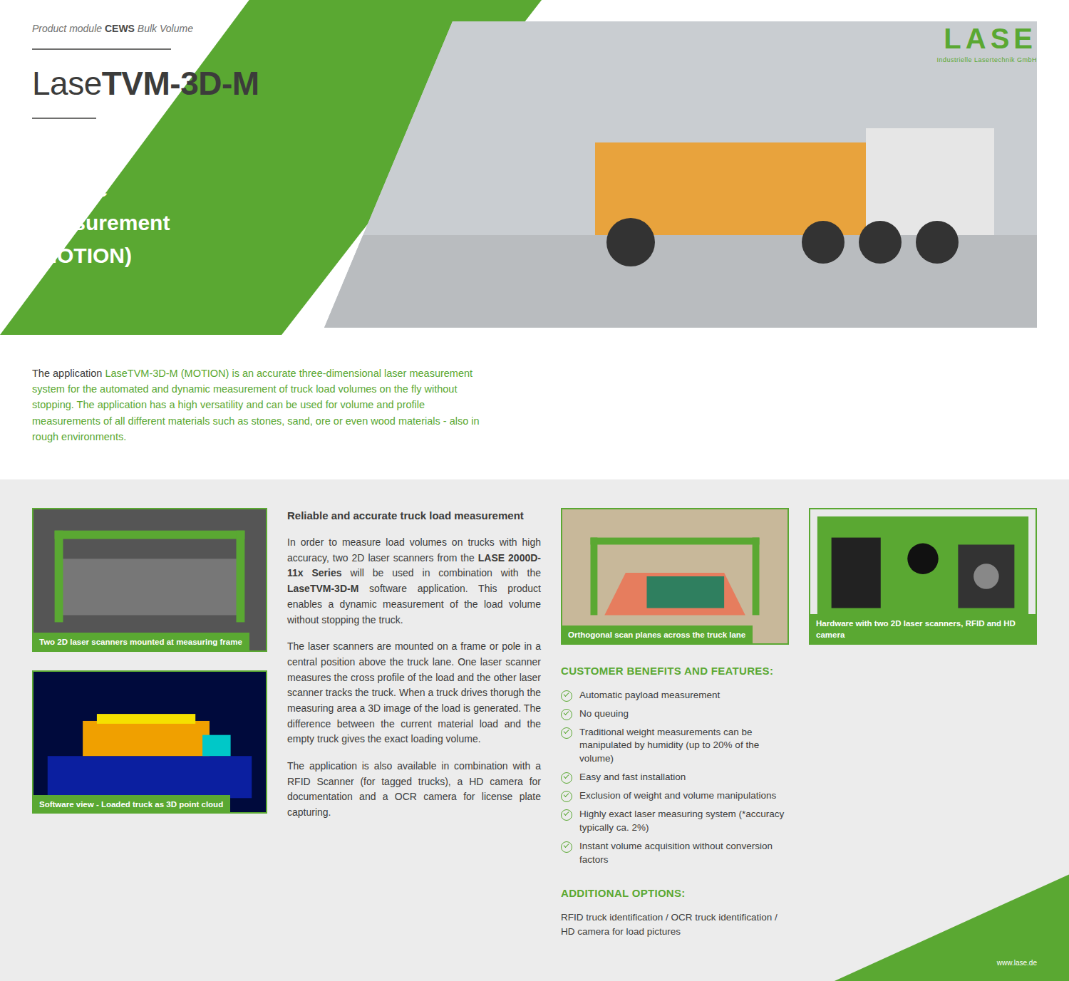LASE
Industrielle Lasertechnik GmbH
Product module CEWS Bulk Volume
LaseTVM-3D-M
Truck
Volume
Measurement
(MOTION)
The application LaseTVM-3D-M (MOTION) is an accurate three-dimensional laser measurement system for the automated and dynamic measurement of truck load volumes on the fly without stopping. The application has a high versatility and can be used for volume and profile measurements of all different materials such as stones, sand, ore or even wood materials - also in rough environments.
Two 2D laser scanners mounted at measuring frame
Software view - Loaded truck as 3D point cloud
Reliable and accurate truck load measurement
In order to measure load volumes on trucks with high accuracy, two 2D laser scanners from the LASE 2000D-11x Series will be used in combination with the LaseTVM-3D-M software application. This product enables a dynamic measurement of the load volume without stopping the truck.
The laser scanners are mounted on a frame or pole in a central position above the truck lane. One laser scanner measures the cross profile of the load and the other laser scanner tracks the truck. When a truck drives thorugh the measuring area a 3D image of the load is generated. The difference between the current material load and the empty truck gives the exact loading volume.
The application is also available in combination with a RFID Scanner (for tagged trucks), a HD camera for documentation and a OCR camera for license plate capturing.
Orthogonal scan planes across the truck lane
CUSTOMER BENEFITS AND FEATURES:
Automatic payload measurement
No queuing
Traditional weight measurements can be manipulated by humidity (up to 20% of the volume)
Easy and fast installation
Exclusion of weight and volume manipulations
Highly exact laser measuring system (*accuracy typically ca. 2%)
Instant volume acquisition without conversion factors
ADDITIONAL OPTIONS:
RFID truck identification / OCR truck identification / HD camera for load pictures
Hardware with two 2D laser scanners, RFID and HD camera
www.lase.de